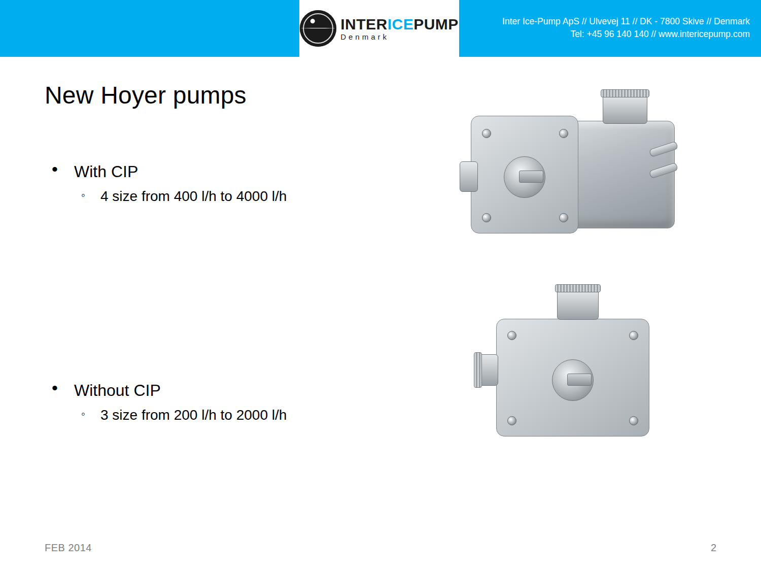INTERICEPUMP
Denmark
Inter Ice-Pump ApS // Ulvevej 11 // DK - 7800 Skive // Denmark
Tel: +45 96 140 140 // www.intericepump.com
New Hoyer pumps
With CIP
4 size from 400 l/h to 4000 l/h
Without CIP
3 size from 200 l/h to 2000 l/h
FEB 2014
2